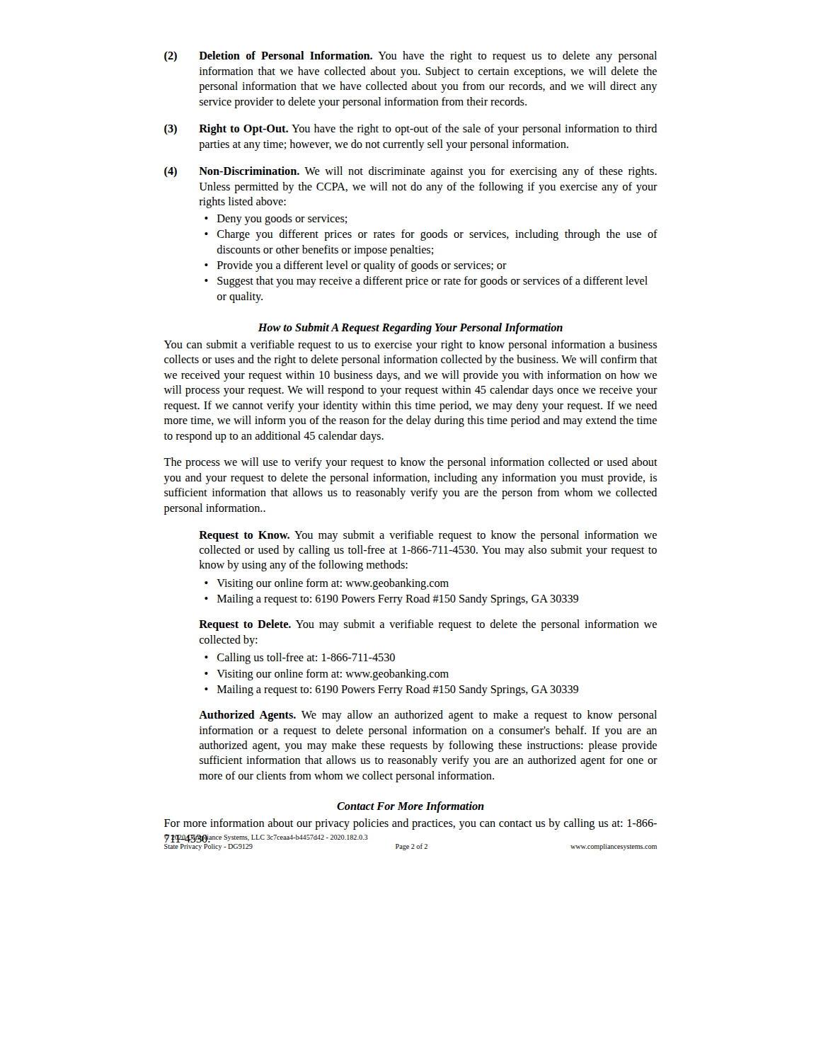(2)
Deletion of Personal Information. You have the right to request us to delete any personal information that we have collected about you. Subject to certain exceptions, we will delete the personal information that we have collected about you from our records, and we will direct any service provider to delete your personal information from their records.
(3)
Right to Opt-Out. You have the right to opt-out of the sale of your personal information to third parties at any time; however, we do not currently sell your personal information.
(4)
Non-Discrimination. We will not discriminate against you for exercising any of these rights. Unless permitted by the CCPA, we will not do any of the following if you exercise any of your rights listed above:
Deny you goods or services;
Charge you different prices or rates for goods or services, including through the use of discounts or other benefits or impose penalties;
Provide you a different level or quality of goods or services; or
Suggest that you may receive a different price or rate for goods or services of a different level or quality.
How to Submit A Request Regarding Your Personal Information
You can submit a verifiable request to us to exercise your right to know personal information a business collects or uses and the right to delete personal information collected by the business. We will confirm that we received your request within 10 business days, and we will provide you with information on how we will process your request. We will respond to your request within 45 calendar days once we receive your request. If we cannot verify your identity within this time period, we may deny your request. If we need more time, we will inform you of the reason for the delay during this time period and may extend the time to respond up to an additional 45 calendar days.
The process we will use to verify your request to know the personal information collected or used about you and your request to delete the personal information, including any information you must provide, is sufficient information that allows us to reasonably verify you are the person from whom we collected personal information..
Request to Know. You may submit a verifiable request to know the personal information we collected or used by calling us toll-free at 1-866-711-4530. You may also submit your request to know by using any of the following methods:
Visiting our online form at: www.geobanking.com
Mailing a request to: 6190 Powers Ferry Road #150 Sandy Springs, GA 30339
Request to Delete. You may submit a verifiable request to delete the personal information we collected by:
Calling us toll-free at: 1-866-711-4530
Visiting our online form at: www.geobanking.com
Mailing a request to: 6190 Powers Ferry Road #150 Sandy Springs, GA 30339
Authorized Agents. We may allow an authorized agent to make a request to know personal information or a request to delete personal information on a consumer's behalf. If you are an authorized agent, you may make these requests by following these instructions: please provide sufficient information that allows us to reasonably verify you are an authorized agent for one or more of our clients from whom we collect personal information.
Contact For More Information
For more information about our privacy policies and practices, you can contact us by calling us at: 1-866-711-4530.
© 2020 Compliance Systems, LLC 3c7ceaa4-b4457d42 - 2020.182.0.3
State Privacy Policy - DG9129
Page 2 of 2
www.compliancesystems.com